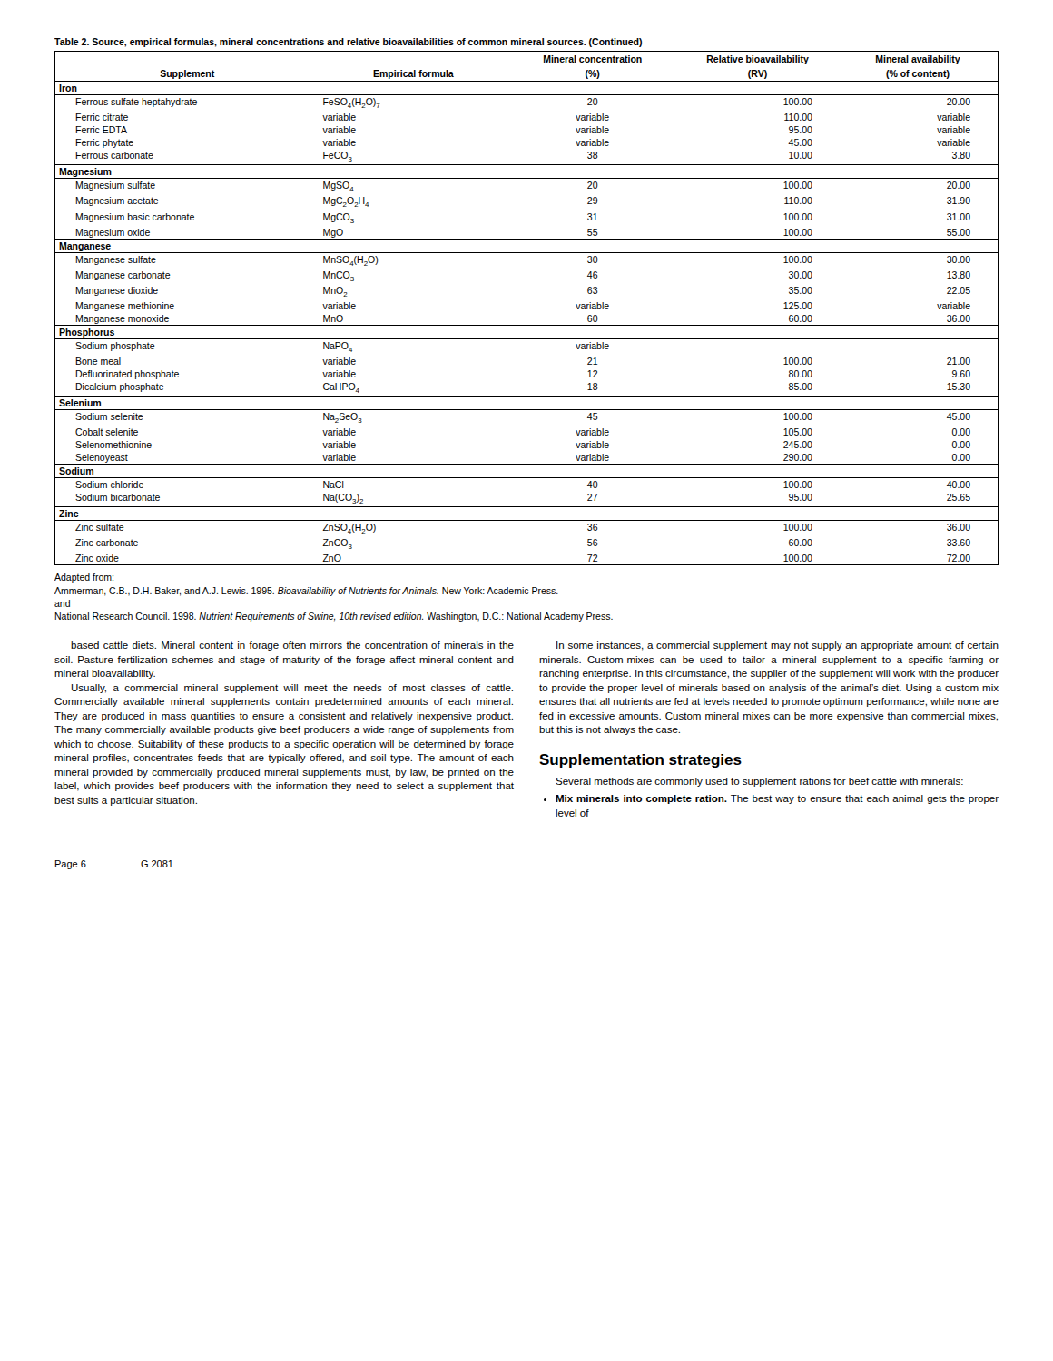Table 2. Source, empirical formulas, mineral concentrations and relative bioavailabilities of common mineral sources. (Continued)
| | | Mineral concentration | Relative bioavailability | Mineral availability |
| --- | --- | --- | --- | --- |
| Supplement | Empirical formula | (%) | (RV) | (% of content) |
| Iron |
| Ferrous sulfate heptahydrate | FeSO 4 (H 2 O) 7 | 20 | 100.00 | 20.00 |
| Ferric citrate | variable | variable | 110.00 | variable |
| Ferric EDTA | variable | variable | 95.00 | variable |
| Ferric phytate | variable | variable | 45.00 | variable |
| Ferrous carbonate | FeCO 3 | 38 | 10.00 | 3.80 |
| Magnesium |
| Magnesium sulfate | MgSO 4 | 20 | 100.00 | 20.00 |
| Magnesium acetate | MgC 2 O 2 H 4 | 29 | 110.00 | 31.90 |
| Magnesium basic carbonate | MgCO 3 | 31 | 100.00 | 31.00 |
| Magnesium oxide | MgO | 55 | 100.00 | 55.00 |
| Manganese |
| Manganese sulfate | MnSO 4 (H 2 O) | 30 | 100.00 | 30.00 |
| Manganese carbonate | MnCO 3 | 46 | 30.00 | 13.80 |
| Manganese dioxide | MnO 2 | 63 | 35.00 | 22.05 |
| Manganese methionine | variable | variable | 125.00 | variable |
| Manganese monoxide | MnO | 60 | 60.00 | 36.00 |
| Phosphorus |
| Sodium phosphate | NaPO 4 | variable | | |
| Bone meal | variable | 21 | 100.00 | 21.00 |
| Defluorinated phosphate | variable | 12 | 80.00 | 9.60 |
| Dicalcium phosphate | CaHPO 4 | 18 | 85.00 | 15.30 |
| Selenium |
| Sodium selenite | Na 2 SeO 3 | 45 | 100.00 | 45.00 |
| Cobalt selenite | variable | variable | 105.00 | 0.00 |
| Selenomethionine | variable | variable | 245.00 | 0.00 |
| Selenoyeast | variable | variable | 290.00 | 0.00 |
| Sodium |
| Sodium chloride | NaCl | 40 | 100.00 | 40.00 |
| Sodium bicarbonate | Na(CO 3 ) 2 | 27 | 95.00 | 25.65 |
| Zinc |
| Zinc sulfate | ZnSO 4 (H 2 O) | 36 | 100.00 | 36.00 |
| Zinc carbonate | ZnCO 3 | 56 | 60.00 | 33.60 |
| Zinc oxide | ZnO | 72 | 100.00 | 72.00 |
Adapted from:
Ammerman, C.B., D.H. Baker, and A.J. Lewis. 1995. Bioavailability of Nutrients for Animals. New York: Academic Press.
and
National Research Council. 1998. Nutrient Requirements of Swine, 10th revised edition. Washington, D.C.: National Academy Press.
based cattle diets. Mineral content in forage often mirrors the concentration of minerals in the soil. Pasture fertilization schemes and stage of maturity of the forage affect mineral content and mineral bioavailability.
Usually, a commercial mineral supplement will meet the needs of most classes of cattle. Commercially available mineral supplements contain predetermined amounts of each mineral. They are produced in mass quantities to ensure a consistent and relatively inexpensive product. The many commercially available products give beef producers a wide range of supplements from which to choose. Suitability of these products to a specific operation will be determined by forage mineral profiles, concentrates feeds that are typically offered, and soil type. The amount of each mineral provided by commercially produced mineral supplements must, by law, be printed on the label, which provides beef producers with the information they need to select a supplement that best suits a particular situation.
In some instances, a commercial supplement may not supply an appropriate amount of certain minerals. Custom-mixes can be used to tailor a mineral supplement to a specific farming or ranching enterprise. In this circumstance, the supplier of the supplement will work with the producer to provide the proper level of minerals based on analysis of the animal’s diet. Using a custom mix ensures that all nutrients are fed at levels needed to promote optimum performance, while none are fed in excessive amounts. Custom mineral mixes can be more expensive than commercial mixes, but this is not always the case.
Supplementation strategies
Several methods are commonly used to supplement rations for beef cattle with minerals:
Mix minerals into complete ration. The best way to ensure that each animal gets the proper level of
Page 6 G 2081